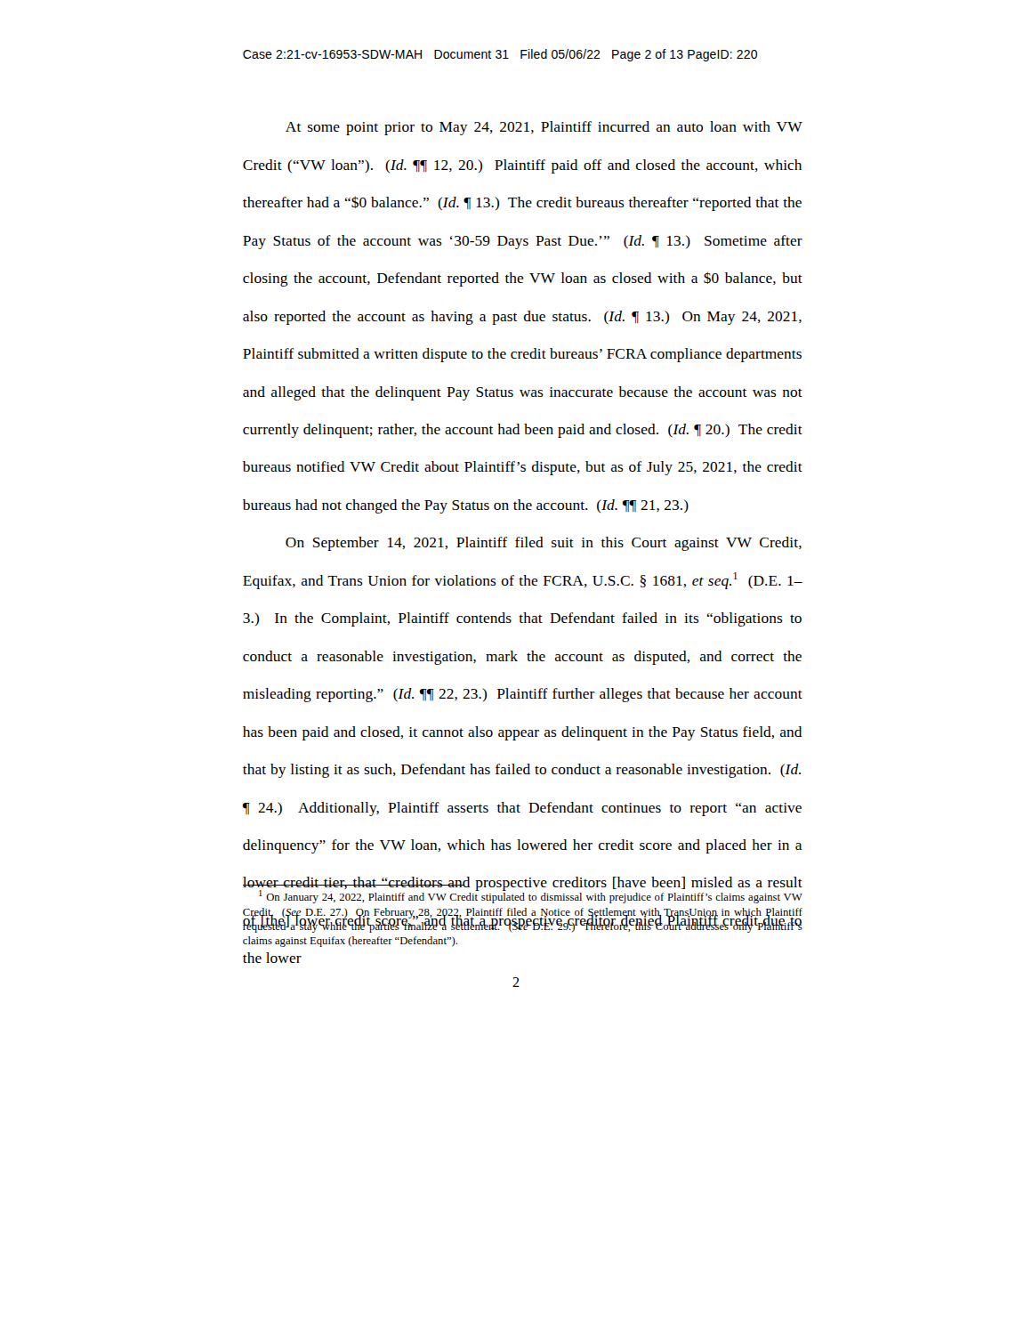Case 2:21-cv-16953-SDW-MAH Document 31 Filed 05/06/22 Page 2 of 13 PageID: 220
At some point prior to May 24, 2021, Plaintiff incurred an auto loan with VW Credit (“VW loan”). (Id. ¶¶ 12, 20.) Plaintiff paid off and closed the account, which thereafter had a “$0 balance.” (Id. ¶ 13.) The credit bureaus thereafter “reported that the Pay Status of the account was ‘30-59 Days Past Due.’” (Id. ¶ 13.) Sometime after closing the account, Defendant reported the VW loan as closed with a $0 balance, but also reported the account as having a past due status. (Id. ¶ 13.) On May 24, 2021, Plaintiff submitted a written dispute to the credit bureaus’ FCRA compliance departments and alleged that the delinquent Pay Status was inaccurate because the account was not currently delinquent; rather, the account had been paid and closed. (Id. ¶ 20.) The credit bureaus notified VW Credit about Plaintiff’s dispute, but as of July 25, 2021, the credit bureaus had not changed the Pay Status on the account. (Id. ¶¶ 21, 23.)
On September 14, 2021, Plaintiff filed suit in this Court against VW Credit, Equifax, and Trans Union for violations of the FCRA, U.S.C. § 1681, et seq.1 (D.E. 1–3.) In the Complaint, Plaintiff contends that Defendant failed in its “obligations to conduct a reasonable investigation, mark the account as disputed, and correct the misleading reporting.” (Id. ¶¶ 22, 23.) Plaintiff further alleges that because her account has been paid and closed, it cannot also appear as delinquent in the Pay Status field, and that by listing it as such, Defendant has failed to conduct a reasonable investigation. (Id. ¶ 24.) Additionally, Plaintiff asserts that Defendant continues to report “an active delinquency” for the VW loan, which has lowered her credit score and placed her in a lower credit tier, that “creditors and prospective creditors [have been] misled as a result of [the] lower credit score,” and that a prospective creditor denied Plaintiff credit due to the lower
1 On January 24, 2022, Plaintiff and VW Credit stipulated to dismissal with prejudice of Plaintiff’s claims against VW Credit. (See D.E. 27.) On February 28, 2022, Plaintiff filed a Notice of Settlement with TransUnion in which Plaintiff requested a stay while the parties finalize a settlement. (See D.E. 29.) Therefore, this Court addresses only Plaintiff’s claims against Equifax (hereafter “Defendant”).
2